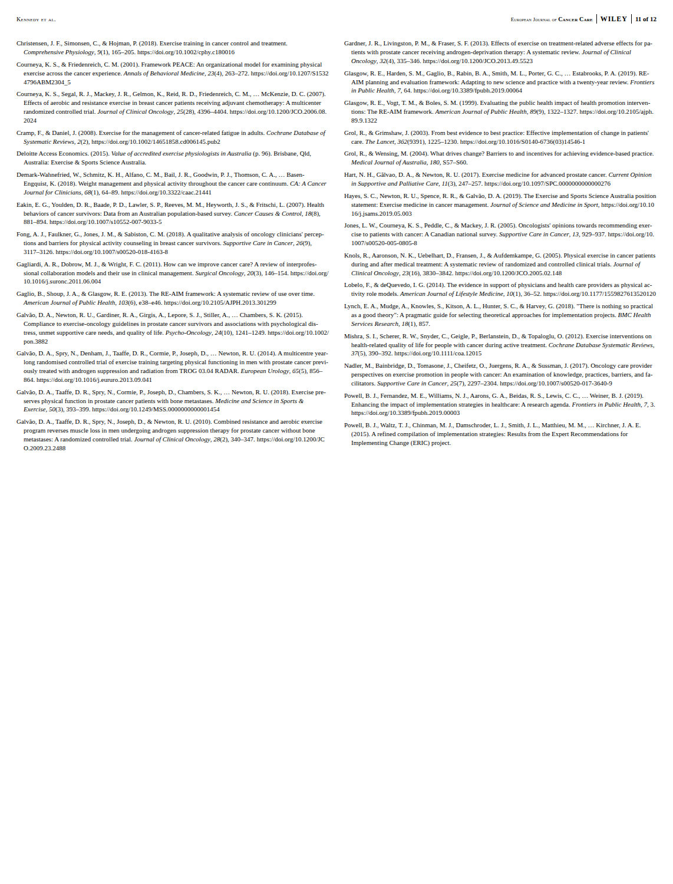Kennedy et al.
European Journal of Cancer Care WILEY 11 of 12
Christensen, J. F., Simonsen, C., & Hojman, P. (2018). Exercise training in cancer control and treatment. Comprehensive Physiology, 9(1), 165–205. https://doi.org/10.1002/cphy.c180016
Courneya, K. S., & Friedenreich, C. M. (2001). Framework PEACE: An organizational model for examining physical exercise across the cancer experience. Annals of Behavioral Medicine, 23(4), 263–272. https://doi.org/10.1207/S15324796ABM2304_5
Courneya, K. S., Segal, R. J., Mackey, J. R., Gelmon, K., Reid, R. D., Friedenreich, C. M., … McKenzie, D. C. (2007). Effects of aerobic and resistance exercise in breast cancer patients receiving adjuvant chemotherapy: A multicenter randomized controlled trial. Journal of Clinical Oncology, 25(28), 4396–4404. https://doi.org/10.1200/JCO.2006.08.2024
Cramp, F., & Daniel, J. (2008). Exercise for the management of cancer-related fatigue in adults. Cochrane Database of Systematic Reviews, 2(2), https://doi.org/10.1002/14651858.cd006145.pub2
Deloitte Access Economics. (2015). Value of accredited exercise physiologists in Australia (p. 96). Brisbane, Qld, Australia: Exercise & Sports Science Australia.
Demark-Wahnefried, W., Schmitz, K. H., Alfano, C. M., Bail, J. R., Goodwin, P. J., Thomson, C. A., … Basen-Engquist, K. (2018). Weight management and physical activity throughout the cancer care continuum. CA: A Cancer Journal for Clinicians, 68(1), 64–89. https://doi.org/10.3322/caac.21441
Eakin, E. G., Youlden, D. R., Baade, P. D., Lawler, S. P., Reeves, M. M., Heyworth, J. S., & Fritschi, L. (2007). Health behaviors of cancer survivors: Data from an Australian population-based survey. Cancer Causes & Control, 18(8), 881–894. https://doi.org/10.1007/s10552-007-9033-5
Fong, A. J., Faulkner, G., Jones, J. M., & Sabiston, C. M. (2018). A qualitative analysis of oncology clinicians' perceptions and barriers for physical activity counseling in breast cancer survivors. Supportive Care in Cancer, 26(9), 3117–3126. https://doi.org/10.1007/s00520-018-4163-8
Gagliardi, A. R., Dobrow, M. J., & Wright, F. C. (2011). How can we improve cancer care? A review of interprofessional collaboration models and their use in clinical management. Surgical Oncology, 20(3), 146–154. https://doi.org/10.1016/j.suronc.2011.06.004
Gaglio, B., Shoup, J. A., & Glasgow, R. E. (2013). The RE-AIM framework: A systematic review of use over time. American Journal of Public Health, 103(6), e38–e46. https://doi.org/10.2105/AJPH.2013.301299
Galvão, D. A., Newton, R. U., Gardiner, R. A., Girgis, A., Lepore, S. J., Stiller, A., … Chambers, S. K. (2015). Compliance to exercise-oncology guidelines in prostate cancer survivors and associations with psychological distress, unmet supportive care needs, and quality of life. Psycho-Oncology, 24(10), 1241–1249. https://doi.org/10.1002/pon.3882
Galvão, D. A., Spry, N., Denham, J., Taaffe, D. R., Cormie, P., Joseph, D., … Newton, R. U. (2014). A multicentre year-long randomised controlled trial of exercise training targeting physical functioning in men with prostate cancer previously treated with androgen suppression and radiation from TROG 03.04 RADAR. European Urology, 65(5), 856–864. https://doi.org/10.1016/j.eururo.2013.09.041
Galvão, D. A., Taaffe, D. R., Spry, N., Cormie, P., Joseph, D., Chambers, S. K., … Newton, R. U. (2018). Exercise preserves physical function in prostate cancer patients with bone metastases. Medicine and Science in Sports & Exercise, 50(3), 393–399. https://doi.org/10.1249/MSS.0000000000001454
Galvão, D. A., Taaffe, D. R., Spry, N., Joseph, D., & Newton, R. U. (2010). Combined resistance and aerobic exercise program reverses muscle loss in men undergoing androgen suppression therapy for prostate cancer without bone metastases: A randomized controlled trial. Journal of Clinical Oncology, 28(2), 340–347. https://doi.org/10.1200/JCO.2009.23.2488
Gardner, J. R., Livingston, P. M., & Fraser, S. F. (2013). Effects of exercise on treatment-related adverse effects for patients with prostate cancer receiving androgen-deprivation therapy: A systematic review. Journal of Clinical Oncology, 32(4), 335–346. https://doi.org/10.1200/JCO.2013.49.5523
Glasgow, R. E., Harden, S. M., Gaglio, B., Rabin, B. A., Smith, M. L., Porter, G. C., … Estabrooks, P. A. (2019). RE-AIM planning and evaluation framework: Adapting to new science and practice with a twenty-year review. Frontiers in Public Health, 7, 64. https://doi.org/10.3389/fpubh.2019.00064
Glasgow, R. E., Vogt, T. M., & Boles, S. M. (1999). Evaluating the public health impact of health promotion interventions: The RE-AIM framework. American Journal of Public Health, 89(9), 1322–1327. https://doi.org/10.2105/ajph.89.9.1322
Grol, R., & Grimshaw, J. (2003). From best evidence to best practice: Effective implementation of change in patients' care. The Lancet, 362(9391), 1225–1230. https://doi.org/10.1016/S0140-6736(03)14546-1
Grol, R., & Wensing, M. (2004). What drives change? Barriers to and incentives for achieving evidence-based practice. Medical Journal of Australia, 180, S57–S60.
Hart, N. H., Gãlvao, D. A., & Newton, R. U. (2017). Exercise medicine for advanced prostate cancer. Current Opinion in Supportive and Palliative Care, 11(3), 247–257. https://doi.org/10.1097/SPC.0000000000000276
Hayes, S. C., Newton, R. U., Spence, R. R., & Galvão, D. A. (2019). The Exercise and Sports Science Australia position statement: Exercise medicine in cancer management. Journal of Science and Medicine in Sport, https://doi.org/10.1016/j.jsams.2019.05.003
Jones, L. W., Courneya, K. S., Peddle, C., & Mackey, J. R. (2005). Oncologists' opinions towards recommending exercise to patients with cancer: A Canadian national survey. Supportive Care in Cancer, 13, 929–937. https://doi.org/10.1007/s00520-005-0805-8
Knols, R., Aaronson, N. K., Uebelhart, D., Fransen, J., & Aufdemkampe, G. (2005). Physical exercise in cancer patients during and after medical treatment: A systematic review of randomized and controlled clinical trials. Journal of Clinical Oncology, 23(16), 3830–3842. https://doi.org/10.1200/JCO.2005.02.148
Lobelo, F., & deQuevedo, I. G. (2014). The evidence in support of physicians and health care providers as physical activity role models. American Journal of Lifestyle Medicine, 10(1), 36–52. https://doi.org/10.1177/1559827613520120
Lynch, E. A., Mudge, A., Knowles, S., Kitson, A. L., Hunter, S. C., & Harvey, G. (2018). "There is nothing so practical as a good theory": A pragmatic guide for selecting theoretical approaches for implementation projects. BMC Health Services Research, 18(1), 857.
Mishra, S. I., Scherer, R. W., Snyder, C., Geigle, P., Berlanstein, D., & Topaloglu, O. (2012). Exercise interventions on health-related quality of life for people with cancer during active treatment. Cochrane Database Systematic Reviews, 37(5), 390–392. https://doi.org/10.1111/coa.12015
Nadler, M., Bainbridge, D., Tomasone, J., Cheifetz, O., Juergens, R. A., & Sussman, J. (2017). Oncology care provider perspectives on exercise promotion in people with cancer: An examination of knowledge, practices, barriers, and facilitators. Supportive Care in Cancer, 25(7), 2297–2304. https://doi.org/10.1007/s00520-017-3640-9
Powell, B. J., Fernandez, M. E., Williams, N. J., Aarons, G. A., Beidas, R. S., Lewis, C. C., … Weiner, B. J. (2019). Enhancing the impact of implementation strategies in healthcare: A research agenda. Frontiers in Public Health, 7, 3. https://doi.org/10.3389/fpubh.2019.00003
Powell, B. J., Waltz, T. J., Chinman, M. J., Damschroder, L. J., Smith, J. L., Matthieu, M. M., … Kirchner, J. A. E. (2015). A refined compilation of implementation strategies: Results from the Expert Recommendations for Implementing Change (ERIC) project.